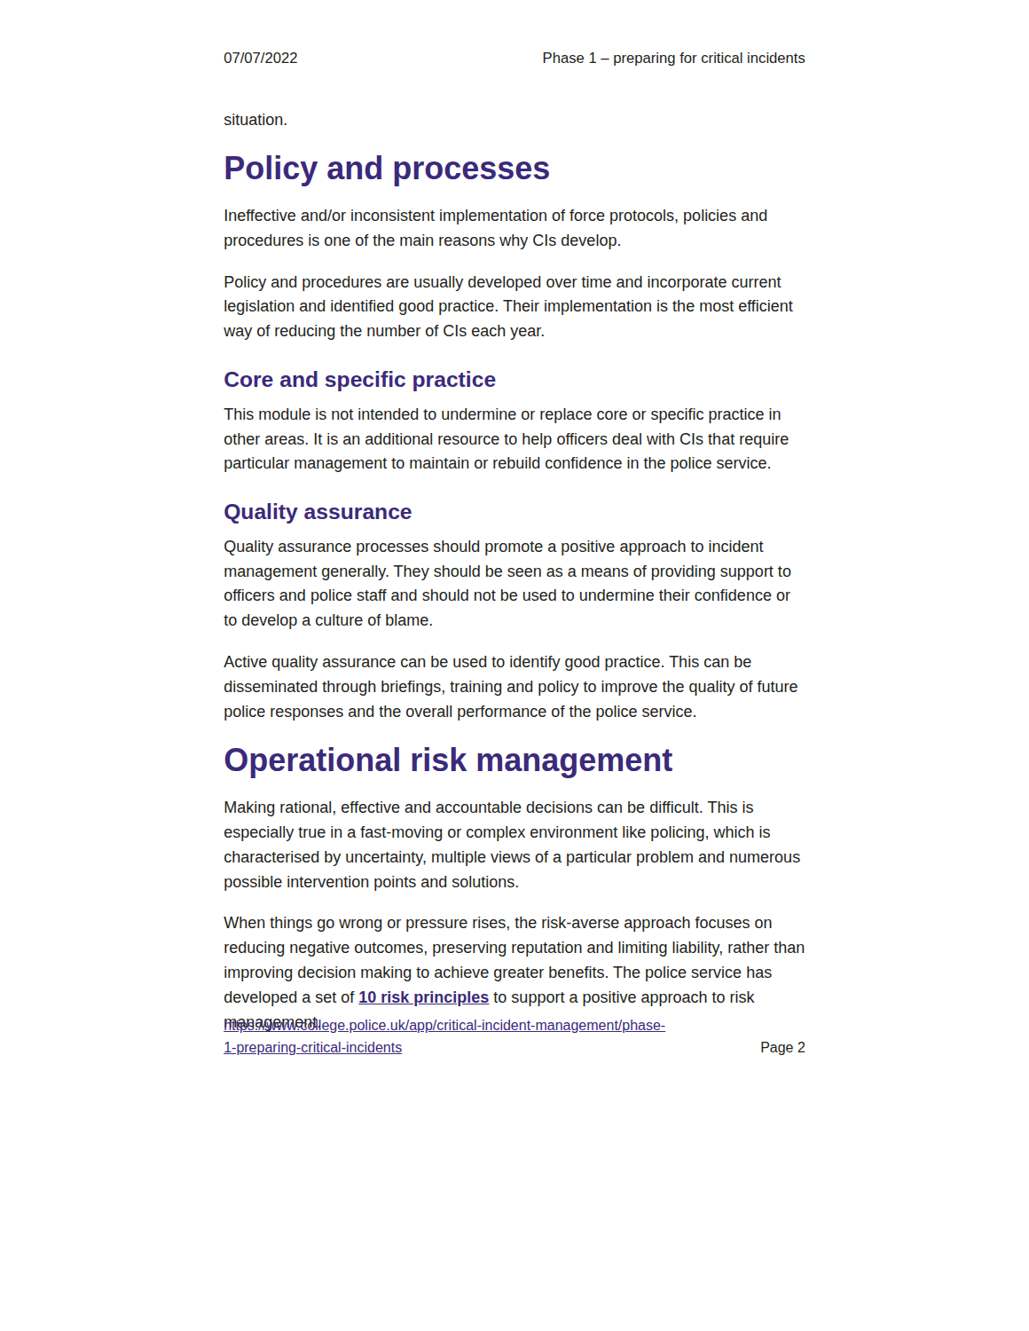07/07/2022 Phase 1 – preparing for critical incidents
situation.
Policy and processes
Ineffective and/or inconsistent implementation of force protocols, policies and procedures is one of the main reasons why CIs develop.
Policy and procedures are usually developed over time and incorporate current legislation and identified good practice. Their implementation is the most efficient way of reducing the number of CIs each year.
Core and specific practice
This module is not intended to undermine or replace core or specific practice in other areas. It is an additional resource to help officers deal with CIs that require particular management to maintain or rebuild confidence in the police service.
Quality assurance
Quality assurance processes should promote a positive approach to incident management generally. They should be seen as a means of providing support to officers and police staff and should not be used to undermine their confidence or to develop a culture of blame.
Active quality assurance can be used to identify good practice. This can be disseminated through briefings, training and policy to improve the quality of future police responses and the overall performance of the police service.
Operational risk management
Making rational, effective and accountable decisions can be difficult. This is especially true in a fast-moving or complex environment like policing, which is characterised by uncertainty, multiple views of a particular problem and numerous possible intervention points and solutions.
When things go wrong or pressure rises, the risk-averse approach focuses on reducing negative outcomes, preserving reputation and limiting liability, rather than improving decision making to achieve greater benefits. The police service has developed a set of 10 risk principles to support a positive approach to risk management.
https://www.college.police.uk/app/critical-incident-management/phase-1-preparing-critical-incidents Page 2